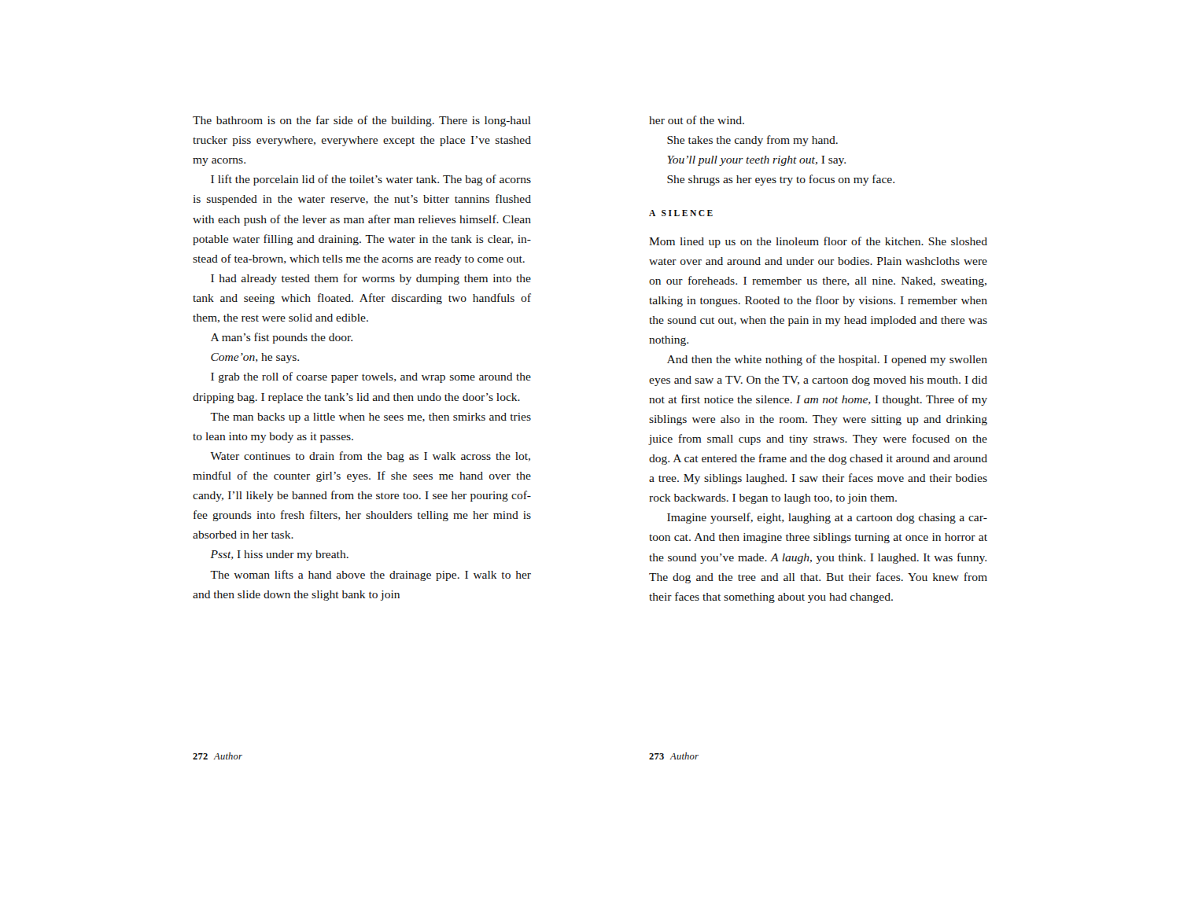The bathroom is on the far side of the building. There is long-haul trucker piss everywhere, everywhere except the place I’ve stashed my acorns.
I lift the porcelain lid of the toilet’s water tank. The bag of acorns is suspended in the water reserve, the nut’s bitter tannins flushed with each push of the lever as man after man relieves himself. Clean potable water filling and draining. The water in the tank is clear, instead of tea-brown, which tells me the acorns are ready to come out.
I had already tested them for worms by dumping them into the tank and seeing which floated. After discarding two handfuls of them, the rest were solid and edible.
A man’s fist pounds the door.
Come’on, he says.
I grab the roll of coarse paper towels, and wrap some around the dripping bag. I replace the tank’s lid and then undo the door’s lock.
The man backs up a little when he sees me, then smirks and tries to lean into my body as it passes.
Water continues to drain from the bag as I walk across the lot, mindful of the counter girl’s eyes. If she sees me hand over the candy, I’ll likely be banned from the store too. I see her pouring coffee grounds into fresh filters, her shoulders telling me her mind is absorbed in her task.
Psst, I hiss under my breath.
The woman lifts a hand above the drainage pipe. I walk to her and then slide down the slight bank to join
272 Author
her out of the wind.
She takes the candy from my hand.
You’ll pull your teeth right out, I say.
She shrugs as her eyes try to focus on my face.
A Silence
Mom lined up us on the linoleum floor of the kitchen. She sloshed water over and around and under our bodies. Plain washcloths were on our foreheads. I remember us there, all nine. Naked, sweating, talking in tongues. Rooted to the floor by visions. I remember when the sound cut out, when the pain in my head imploded and there was nothing.
And then the white nothing of the hospital. I opened my swollen eyes and saw a TV. On the TV, a cartoon dog moved his mouth. I did not at first notice the silence. I am not home, I thought. Three of my siblings were also in the room. They were sitting up and drinking juice from small cups and tiny straws. They were focused on the dog. A cat entered the frame and the dog chased it around and around a tree. My siblings laughed. I saw their faces move and their bodies rock backwards. I began to laugh too, to join them.
Imagine yourself, eight, laughing at a cartoon dog chasing a cartoon cat. And then imagine three siblings turning at once in horror at the sound you’ve made. A laugh, you think. I laughed. It was funny. The dog and the tree and all that. But their faces. You knew from their faces that something about you had changed.
273 Author